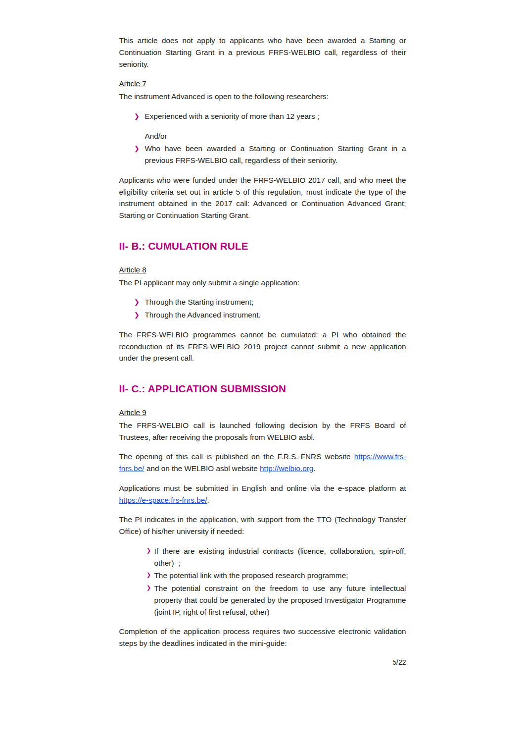This article does not apply to applicants who have been awarded a Starting or Continuation Starting Grant in a previous FRFS-WELBIO call, regardless of their seniority.
Article 7
The instrument Advanced is open to the following researchers:
Experienced with a seniority of more than 12 years ;
And/or
Who have been awarded a Starting or Continuation Starting Grant in a previous FRFS-WELBIO call, regardless of their seniority.
Applicants who were funded under the FRFS-WELBIO 2017 call, and who meet the eligibility criteria set out in article 5 of this regulation, must indicate the type of the instrument obtained in the 2017 call: Advanced or Continuation Advanced Grant; Starting or Continuation Starting Grant.
II- B.: CUMULATION RULE
Article 8
The PI applicant may only submit a single application:
Through the Starting instrument;
Through the Advanced instrument.
The FRFS-WELBIO programmes cannot be cumulated: a PI who obtained the reconduction of its FRFS-WELBIO 2019 project cannot submit a new application under the present call.
II- C.: APPLICATION SUBMISSION
Article 9
The FRFS-WELBIO call is launched following decision by the FRFS Board of Trustees, after receiving the proposals from WELBIO asbl.
The opening of this call is published on the F.R.S.-FNRS website https://www.frs-fnrs.be/ and on the WELBIO asbl website http://welbio.org.
Applications must be submitted in English and online via the e-space platform at https://e-space.frs-fnrs.be/.
The PI indicates in the application, with support from the TTO (Technology Transfer Office) of his/her university if needed:
If there are existing industrial contracts (licence, collaboration, spin-off, other) ;
The potential link with the proposed research programme;
The potential constraint on the freedom to use any future intellectual property that could be generated by the proposed Investigator Programme (joint IP, right of first refusal, other)
Completion of the application process requires two successive electronic validation steps by the deadlines indicated in the mini-guide:
5/22